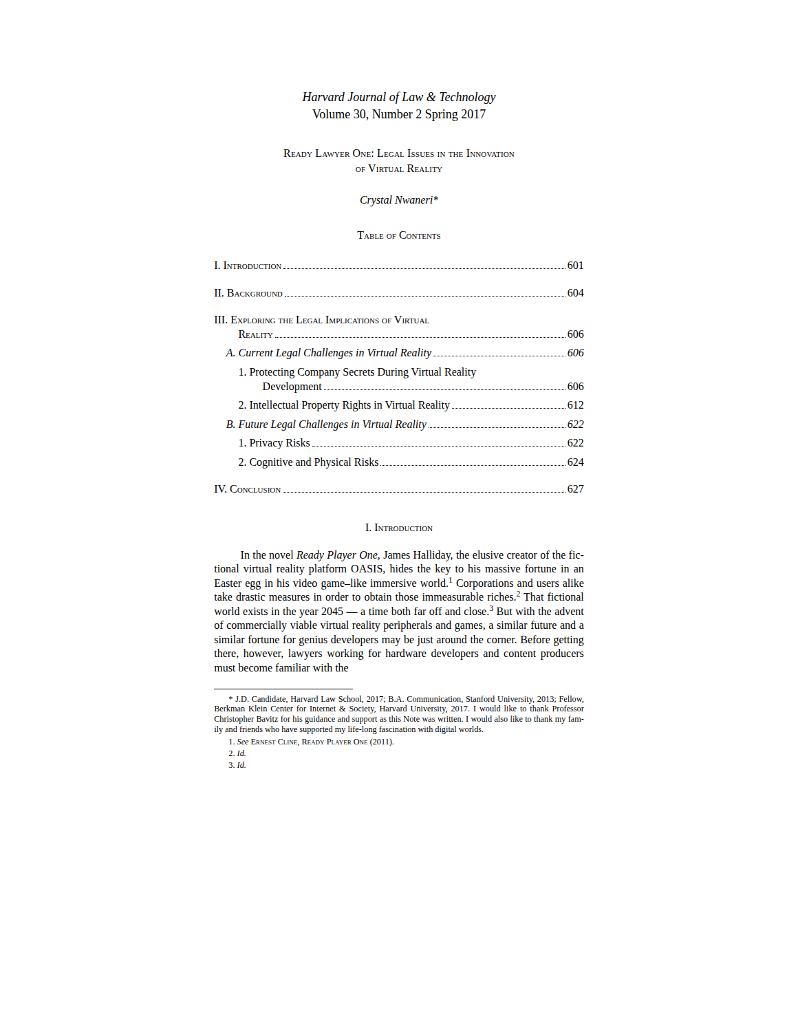Harvard Journal of Law & Technology Volume 30, Number 2 Spring 2017
Ready Lawyer One: Legal Issues in the Innovation
of Virtual Reality
Crystal Nwaneri*
Table of Contents
I. Introduction 601
II. Background 604
III. Exploring the Legal Implications of Virtual
Reality 606
A. Current Legal Challenges in Virtual Reality 606
1. Protecting Company Secrets During Virtual Reality
Development 606
2. Intellectual Property Rights in Virtual Reality 612
B. Future Legal Challenges in Virtual Reality 622
1. Privacy Risks 622
2. Cognitive and Physical Risks 624
IV. Conclusion 627
I. Introduction
In the novel Ready Player One, James Halliday, the elusive creator of the fictional virtual reality platform OASIS, hides the key to his massive fortune in an Easter egg in his video game–like immersive world.1 Corporations and users alike take drastic measures in order to obtain those immeasurable riches.2 That fictional world exists in the year 2045 — a time both far off and close.3 But with the advent of commercially viable virtual reality peripherals and games, a similar future and a similar fortune for genius developers may be just around the corner. Before getting there, however, lawyers working for hardware developers and content producers must become familiar with the
* J.D. Candidate, Harvard Law School, 2017; B.A. Communication, Stanford University, 2013; Fellow, Berkman Klein Center for Internet & Society, Harvard University, 2017. I would like to thank Professor Christopher Bavitz for his guidance and support as this Note was written. I would also like to thank my family and friends who have supported my life-long fascination with digital worlds.
1. See Ernest Cline, Ready Player One (2011).
2. Id.
3. Id.